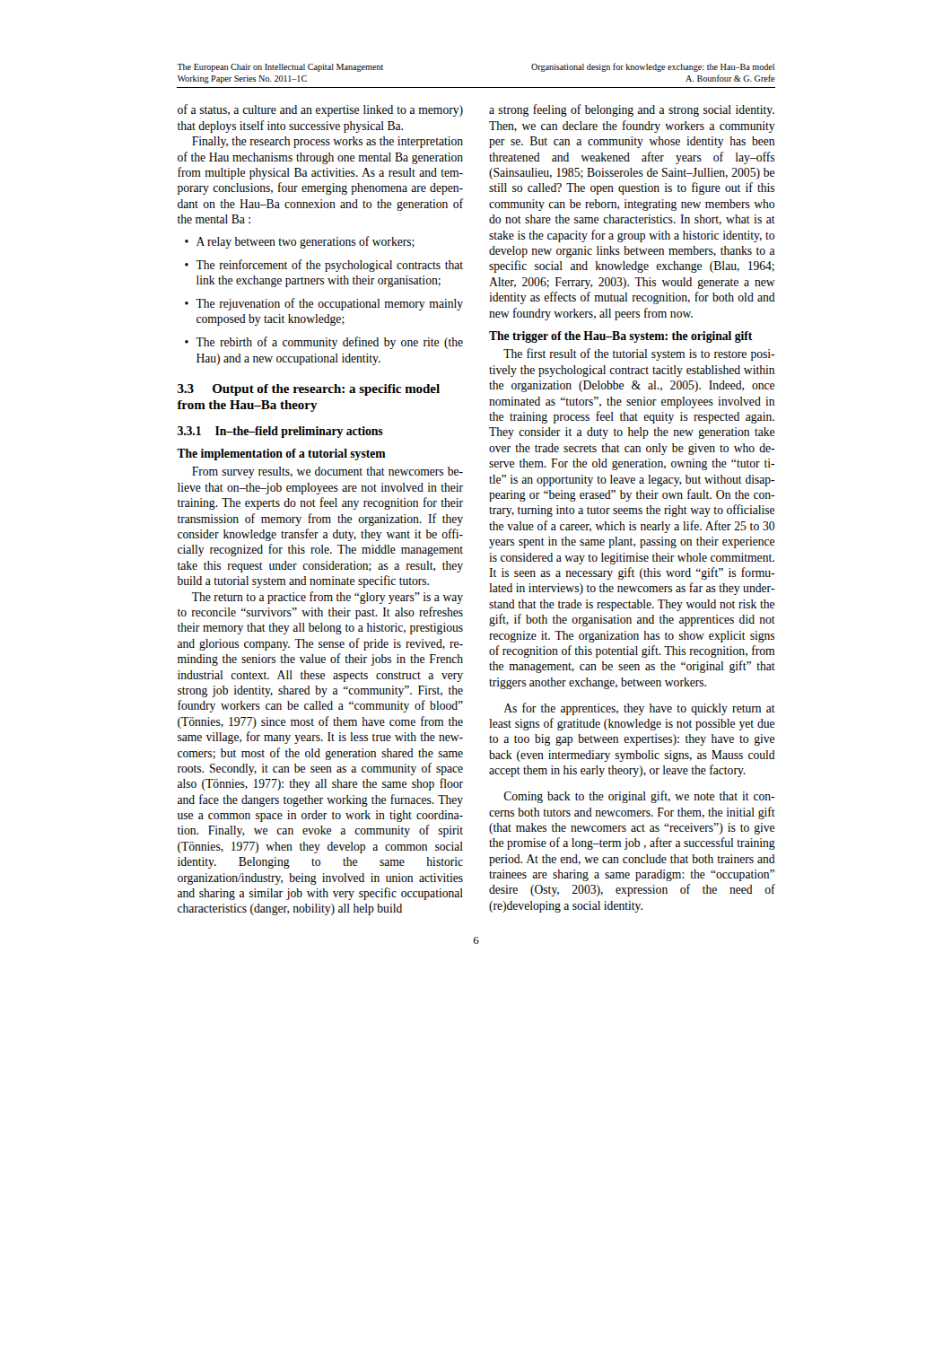The European Chair on Intellectual Capital Management
Working Paper Series No. 2011–1C
Organisational design for knowledge exchange: the Hau–Ba model
A. Bounfour & G. Grefe
of a status, a culture and an expertise linked to a memory) that deploys itself into successive physical Ba.
Finally, the research process works as the interpretation of the Hau mechanisms through one mental Ba generation from multiple physical Ba activities. As a result and temporary conclusions, four emerging phenomena are dependant on the Hau–Ba connexion and to the generation of the mental Ba :
A relay between two generations of workers;
The reinforcement of the psychological contracts that link the exchange partners with their organisation;
The rejuvenation of the occupational memory mainly composed by tacit knowledge;
The rebirth of a community defined by one rite (the Hau) and a new occupational identity.
3.3 Output of the research: a specific model from the Hau–Ba theory
3.3.1 In–the–field preliminary actions
The implementation of a tutorial system
From survey results, we document that newcomers believe that on–the–job employees are not involved in their training. The experts do not feel any recognition for their transmission of memory from the organization. If they consider knowledge transfer a duty, they want it be officially recognized for this role. The middle management take this request under consideration; as a result, they build a tutorial system and nominate specific tutors.
The return to a practice from the “glory years” is a way to reconcile “survivors” with their past. It also refreshes their memory that they all belong to a historic, prestigious and glorious company. The sense of pride is revived, reminding the seniors the value of their jobs in the French industrial context. All these aspects construct a very strong job identity, shared by a “community”. First, the foundry workers can be called a “community of blood” (Tönnies, 1977) since most of them have come from the same village, for many years. It is less true with the newcomers; but most of the old generation shared the same roots. Secondly, it can be seen as a community of space also (Tönnies, 1977): they all share the same shop floor and face the dangers together working the furnaces. They use a common space in order to work in tight coordination. Finally, we can evoke a community of spirit (Tönnies, 1977) when they develop a common social identity. Belonging to the same historic organization/industry, being involved in union activities and sharing a similar job with very specific occupational characteristics (danger, nobility) all help build
a strong feeling of belonging and a strong social identity. Then, we can declare the foundry workers a community per se. But can a community whose identity has been threatened and weakened after years of lay–offs (Sainsaulieu, 1985; Boisseroles de Saint–Jullien, 2005) be still so called? The open question is to figure out if this community can be reborn, integrating new members who do not share the same characteristics. In short, what is at stake is the capacity for a group with a historic identity, to develop new organic links between members, thanks to a specific social and knowledge exchange (Blau, 1964; Alter, 2006; Ferrary, 2003). This would generate a new identity as effects of mutual recognition, for both old and new foundry workers, all peers from now.
The trigger of the Hau–Ba system: the original gift
The first result of the tutorial system is to restore positively the psychological contract tacitly established within the organization (Delobbe & al., 2005). Indeed, once nominated as “tutors”, the senior employees involved in the training process feel that equity is respected again. They consider it a duty to help the new generation take over the trade secrets that can only be given to who deserve them. For the old generation, owning the “tutor title” is an opportunity to leave a legacy, but without disappearing or “being erased” by their own fault. On the contrary, turning into a tutor seems the right way to officialise the value of a career, which is nearly a life. After 25 to 30 years spent in the same plant, passing on their experience is considered a way to legitimise their whole commitment. It is seen as a necessary gift (this word “gift” is formulated in interviews) to the newcomers as far as they understand that the trade is respectable. They would not risk the gift, if both the organisation and the apprentices did not recognize it. The organization has to show explicit signs of recognition of this potential gift. This recognition, from the management, can be seen as the “original gift” that triggers another exchange, between workers.
As for the apprentices, they have to quickly return at least signs of gratitude (knowledge is not possible yet due to a too big gap between expertises): they have to give back (even intermediary symbolic signs, as Mauss could accept them in his early theory), or leave the factory.
Coming back to the original gift, we note that it concerns both tutors and newcomers. For them, the initial gift (that makes the newcomers act as “receivers”) is to give the promise of a long–term job , after a successful training period. At the end, we can conclude that both trainers and trainees are sharing a same paradigm: the “occupation” desire (Osty, 2003), expression of the need of (re)developing a social identity.
6